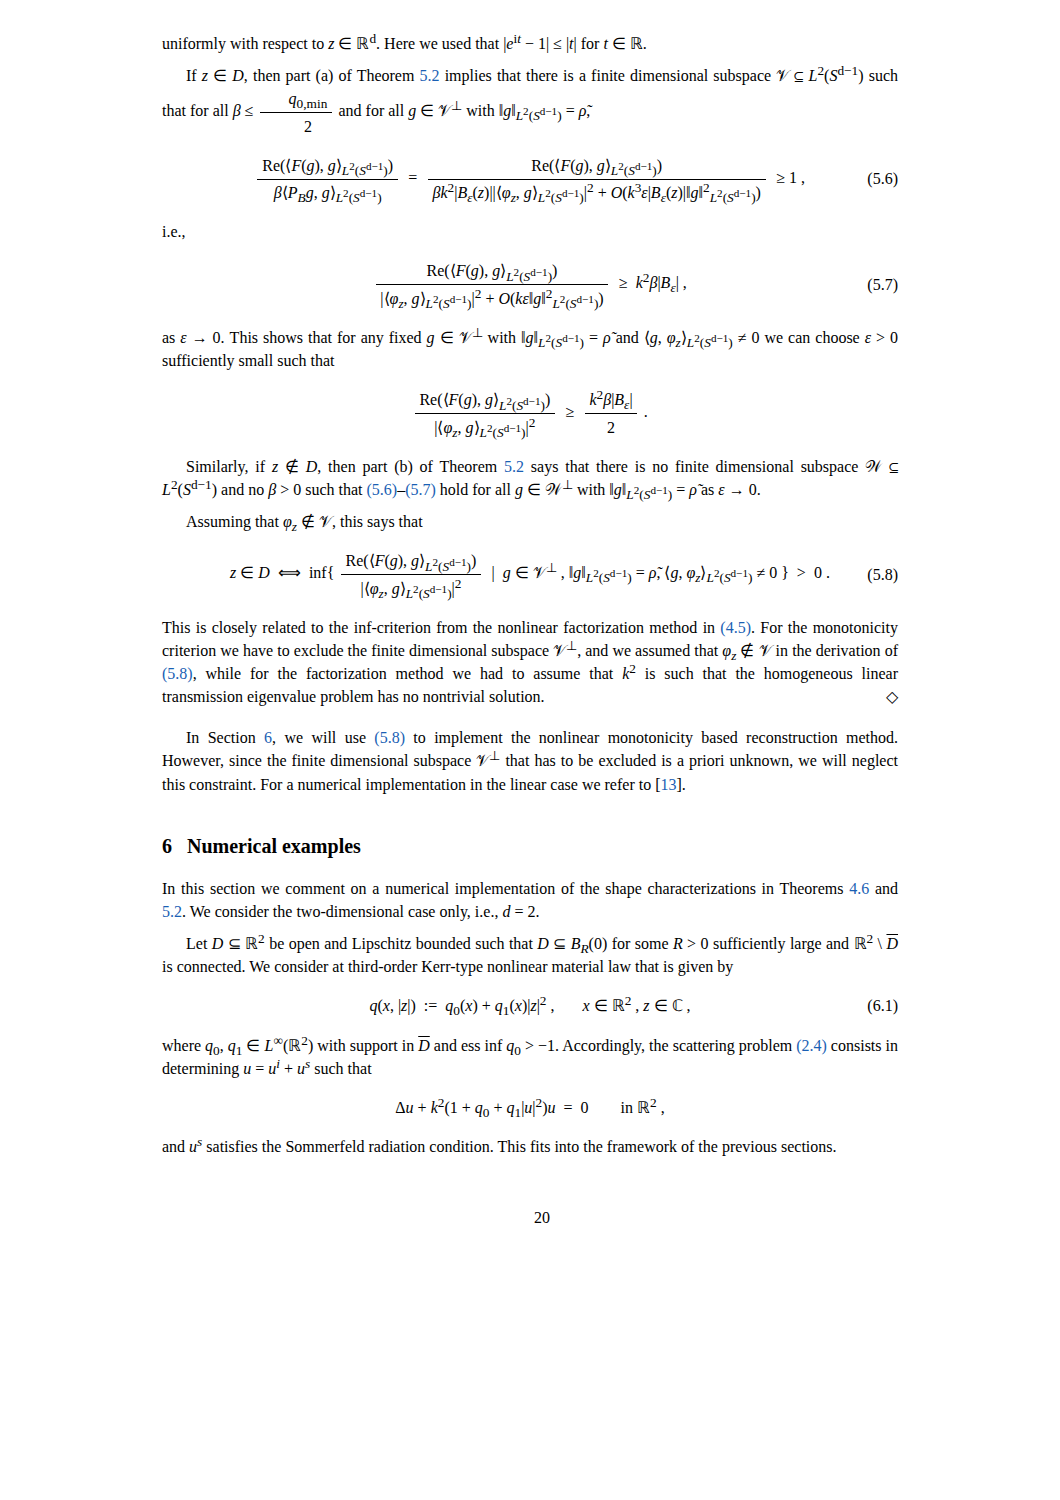uniformly with respect to z ∈ ℝd. Here we used that |eit − 1| ≤ |t| for t ∈ ℝ.
If z ∈ D, then part (a) of Theorem 5.2 implies that there is a finite dimensional subspace 𝒱 ⊆ L2(Sd−1) such that for all β ≤ q0,min 2 and for all g ∈ 𝒱⊥ with ‖g‖L2(Sd−1) = ρ̃,
Re(⟨F(g), g⟩L2(Sd−1)) β⟨PBg, g⟩L2(Sd−1) = Re(⟨F(g), g⟩L2(Sd−1)) βk2|Bε(z)||⟨φz, g⟩L2(Sd−1)|2 + O(k3ε|Bε(z)|‖g‖2L2(Sd−1)) ≥ 1 , (5.6)
i.e.,
Re(⟨F(g), g⟩L2(Sd−1))|⟨φz, g⟩L2(Sd−1)|2 + O(kε‖g‖2L2(Sd−1)) ≥ k2β|Bε| , (5.7)
as ε → 0. This shows that for any fixed g ∈ 𝒱⊥ with ‖g‖L2(Sd−1) = ρ̃ and ⟨g, φz⟩L2(Sd−1) ≠ 0 we can choose ε > 0 sufficiently small such that
Re(⟨F(g), g⟩L2(Sd−1))|⟨φz, g⟩L2(Sd−1)|2 ≥ k2β|Bε|2 .
Similarly, if z ∉ D, then part (b) of Theorem 5.2 says that there is no finite dimensional subspace 𝒲 ⊆ L2(Sd−1) and no β > 0 such that (5.6)–(5.7) hold for all g ∈ 𝒲⊥ with ‖g‖L2(Sd−1) = ρ̃ as ε → 0.
Assuming that φz ∉ 𝒱, this says that
z ∈ D ⟺ inf{ Re(⟨F(g), g⟩L2(Sd−1))|⟨φz, g⟩L2(Sd−1)|2 | g ∈ 𝒱⊥ , ‖g‖L2(Sd−1) = ρ̃, ⟨g, φz⟩L2(Sd−1) ≠ 0 } > 0 . (5.8)
This is closely related to the inf-criterion from the nonlinear factorization method in (4.5). For the monotonicity criterion we have to exclude the finite dimensional subspace 𝒱⊥, and we assumed that φz ∉ 𝒱 in the derivation of (5.8), while for the factorization method we had to assume that k2 is such that the homogeneous linear transmission eigenvalue problem has no nontrivial solution. ◇
In Section 6, we will use (5.8) to implement the nonlinear monotonicity based reconstruction method. However, since the finite dimensional subspace 𝒱⊥ that has to be excluded is a priori unknown, we will neglect this constraint. For a numerical implementation in the linear case we refer to [13].
6 Numerical examples
In this section we comment on a numerical implementation of the shape characterizations in Theorems 4.6 and 5.2. We consider the two-dimensional case only, i.e., d = 2.
Let D ⊆ ℝ2 be open and Lipschitz bounded such that D ⊆ BR(0) for some R > 0 sufficiently large and ℝ2 \ D is connected. We consider at third-order Kerr-type nonlinear material law that is given by
q(x, |z|) := q0(x) + q1(x)|z|2 , x ∈ ℝ2 , z ∈ ℂ , (6.1)
where q0, q1 ∈ L∞(ℝ2) with support in D and ess inf q0 > −1. Accordingly, the scattering problem (2.4) consists in determining u = ui + us such that
Δu + k2(1 + q0 + q1|u|2)u = 0 in ℝ2 ,
and us satisfies the Sommerfeld radiation condition. This fits into the framework of the previous sections.
20